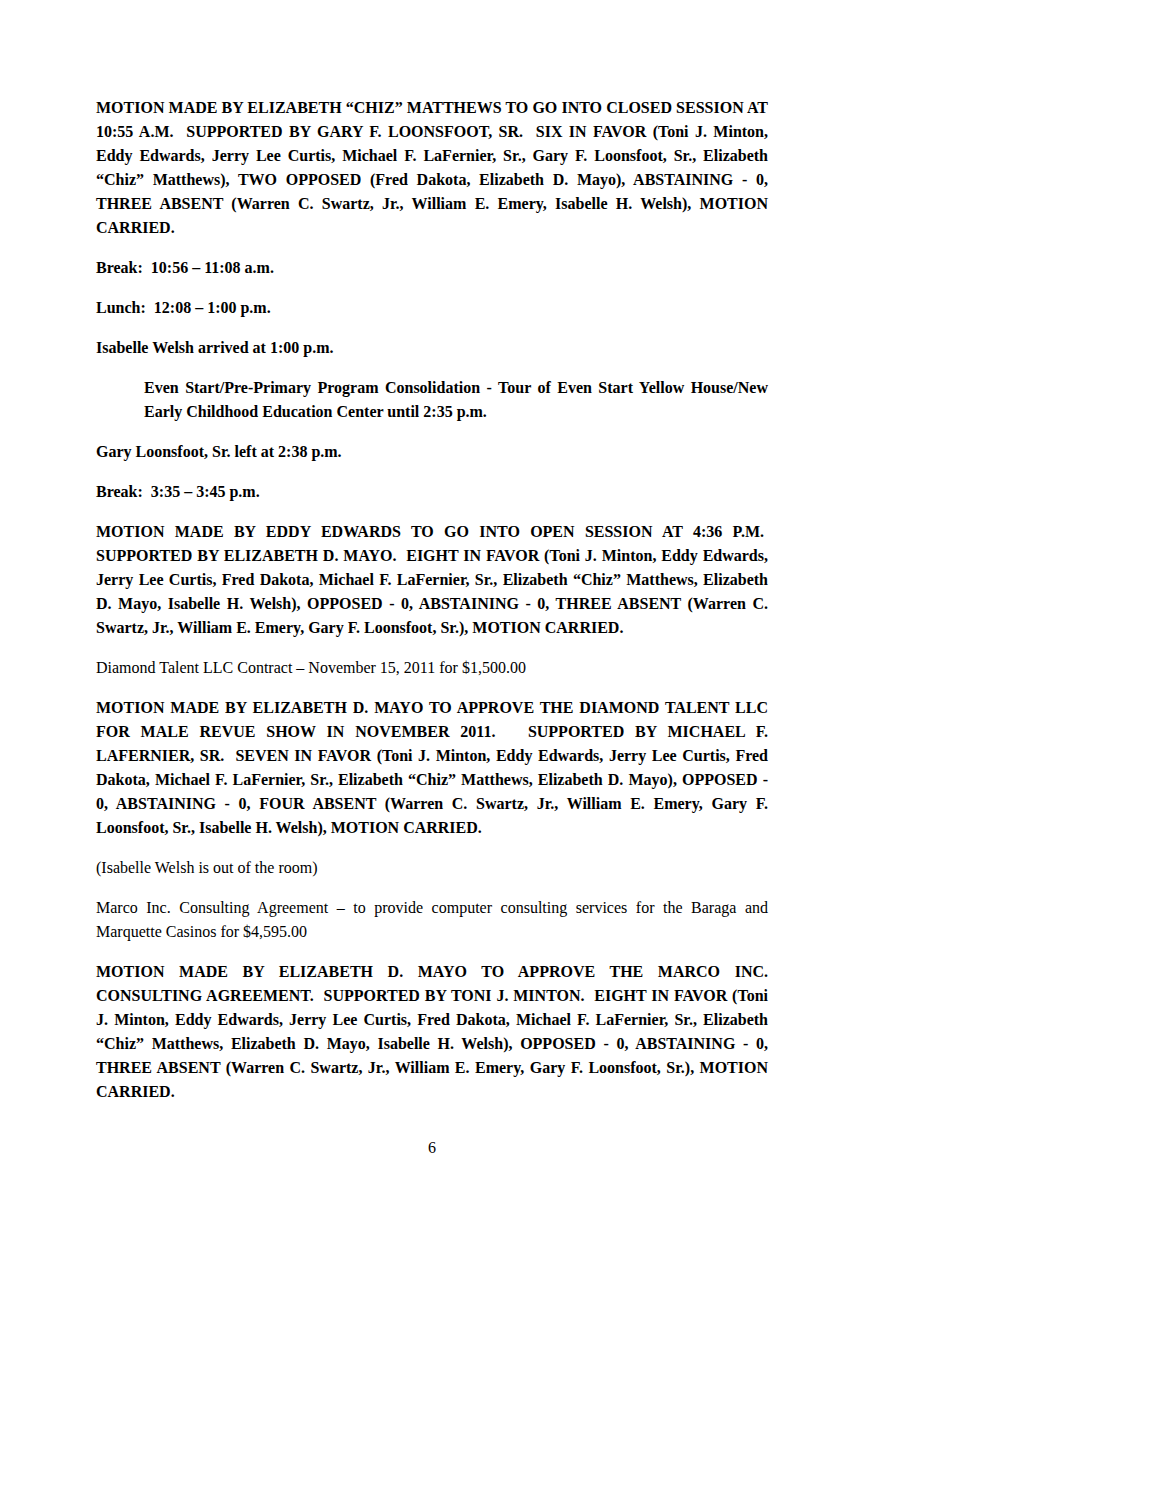MOTION MADE BY ELIZABETH “CHIZ” MATTHEWS TO GO INTO CLOSED SESSION AT 10:55 A.M. SUPPORTED BY GARY F. LOONSFOOT, SR. SIX IN FAVOR (Toni J. Minton, Eddy Edwards, Jerry Lee Curtis, Michael F. LaFernier, Sr., Gary F. Loonsfoot, Sr., Elizabeth “Chiz” Matthews), TWO OPPOSED (Fred Dakota, Elizabeth D. Mayo), ABSTAINING - 0, THREE ABSENT (Warren C. Swartz, Jr., William E. Emery, Isabelle H. Welsh), MOTION CARRIED.
Break: 10:56 – 11:08 a.m.
Lunch: 12:08 – 1:00 p.m.
Isabelle Welsh arrived at 1:00 p.m.
Even Start/Pre-Primary Program Consolidation - Tour of Even Start Yellow House/New Early Childhood Education Center until 2:35 p.m.
Gary Loonsfoot, Sr. left at 2:38 p.m.
Break: 3:35 – 3:45 p.m.
MOTION MADE BY EDDY EDWARDS TO GO INTO OPEN SESSION AT 4:36 P.M. SUPPORTED BY ELIZABETH D. MAYO. EIGHT IN FAVOR (Toni J. Minton, Eddy Edwards, Jerry Lee Curtis, Fred Dakota, Michael F. LaFernier, Sr., Elizabeth “Chiz” Matthews, Elizabeth D. Mayo, Isabelle H. Welsh), OPPOSED - 0, ABSTAINING - 0, THREE ABSENT (Warren C. Swartz, Jr., William E. Emery, Gary F. Loonsfoot, Sr.), MOTION CARRIED.
Diamond Talent LLC Contract – November 15, 2011 for $1,500.00
MOTION MADE BY ELIZABETH D. MAYO TO APPROVE THE DIAMOND TALENT LLC FOR MALE REVUE SHOW IN NOVEMBER 2011. SUPPORTED BY MICHAEL F. LAFERNIER, SR. SEVEN IN FAVOR (Toni J. Minton, Eddy Edwards, Jerry Lee Curtis, Fred Dakota, Michael F. LaFernier, Sr., Elizabeth “Chiz” Matthews, Elizabeth D. Mayo), OPPOSED - 0, ABSTAINING - 0, FOUR ABSENT (Warren C. Swartz, Jr., William E. Emery, Gary F. Loonsfoot, Sr., Isabelle H. Welsh), MOTION CARRIED.
(Isabelle Welsh is out of the room)
Marco Inc. Consulting Agreement – to provide computer consulting services for the Baraga and Marquette Casinos for $4,595.00
MOTION MADE BY ELIZABETH D. MAYO TO APPROVE THE MARCO INC. CONSULTING AGREEMENT. SUPPORTED BY TONI J. MINTON. EIGHT IN FAVOR (Toni J. Minton, Eddy Edwards, Jerry Lee Curtis, Fred Dakota, Michael F. LaFernier, Sr., Elizabeth “Chiz” Matthews, Elizabeth D. Mayo, Isabelle H. Welsh), OPPOSED - 0, ABSTAINING - 0, THREE ABSENT (Warren C. Swartz, Jr., William E. Emery, Gary F. Loonsfoot, Sr.), MOTION CARRIED.
6